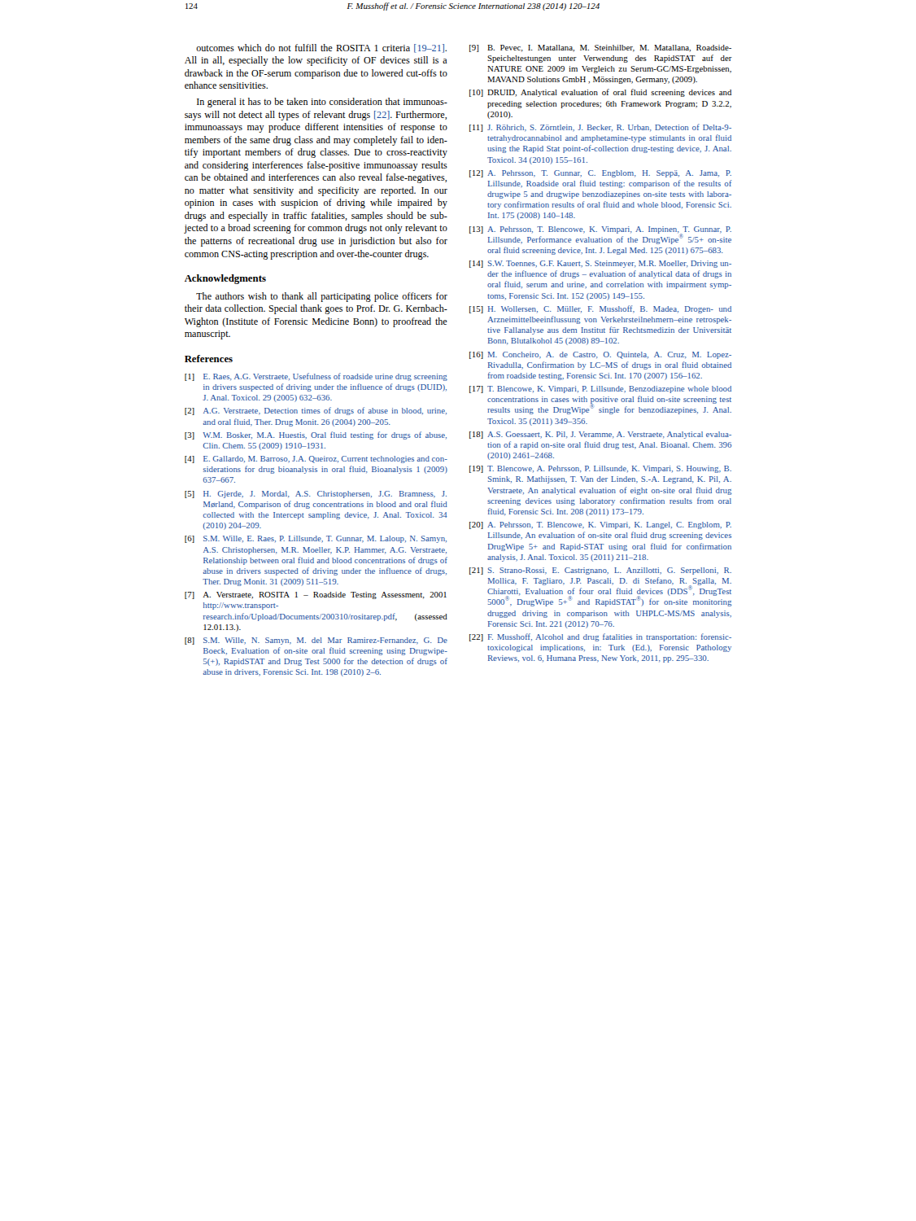124
F. Musshoff et al. / Forensic Science International 238 (2014) 120–124
outcomes which do not fulfill the ROSITA 1 criteria [19–21]. All in all, especially the low specificity of OF devices still is a drawback in the OF-serum comparison due to lowered cut-offs to enhance sensitivities.
In general it has to be taken into consideration that immunoassays will not detect all types of relevant drugs [22]. Furthermore, immunoassays may produce different intensities of response to members of the same drug class and may completely fail to identify important members of drug classes. Due to cross-reactivity and considering interferences false-positive immunoassay results can be obtained and interferences can also reveal false-negatives, no matter what sensitivity and specificity are reported. In our opinion in cases with suspicion of driving while impaired by drugs and especially in traffic fatalities, samples should be subjected to a broad screening for common drugs not only relevant to the patterns of recreational drug use in jurisdiction but also for common CNS-acting prescription and over-the-counter drugs.
Acknowledgments
The authors wish to thank all participating police officers for their data collection. Special thank goes to Prof. Dr. G. Kernbach-Wighton (Institute of Forensic Medicine Bonn) to proofread the manuscript.
References
[1] E. Raes, A.G. Verstraete, Usefulness of roadside urine drug screening in drivers suspected of driving under the influence of drugs (DUID), J. Anal. Toxicol. 29 (2005) 632–636.
[2] A.G. Verstraete, Detection times of drugs of abuse in blood, urine, and oral fluid, Ther. Drug Monit. 26 (2004) 200–205.
[3] W.M. Bosker, M.A. Huestis, Oral fluid testing for drugs of abuse, Clin. Chem. 55 (2009) 1910–1931.
[4] E. Gallardo, M. Barroso, J.A. Queiroz, Current technologies and considerations for drug bioanalysis in oral fluid, Bioanalysis 1 (2009) 637–667.
[5] H. Gjerde, J. Mordal, A.S. Christophersen, J.G. Bramness, J. Mørland, Comparison of drug concentrations in blood and oral fluid collected with the Intercept sampling device, J. Anal. Toxicol. 34 (2010) 204–209.
[6] S.M. Wille, E. Raes, P. Lillsunde, T. Gunnar, M. Laloup, N. Samyn, A.S. Christophersen, M.R. Moeller, K.P. Hammer, A.G. Verstraete, Relationship between oral fluid and blood concentrations of drugs of abuse in drivers suspected of driving under the influence of drugs, Ther. Drug Monit. 31 (2009) 511–519.
[7] A. Verstraete, ROSITA 1 – Roadside Testing Assessment, 2001 http://www.transport-research.info/Upload/Documents/200310/rositarep.pdf, (assessed 12.01.13.).
[8] S.M. Wille, N. Samyn, M. del Mar Ramirez-Fernandez, G. De Boeck, Evaluation of on-site oral fluid screening using Drugwipe-5(+), RapidSTAT and Drug Test 5000 for the detection of drugs of abuse in drivers, Forensic Sci. Int. 198 (2010) 2–6.
[9] B. Pevec, I. Matallana, M. Steinhilber, M. Matallana, Roadside-Speicheltestungen unter Verwendung des RapidSTAT auf der NATURE ONE 2009 im Vergleich zu Serum-GC/MS-Ergebnissen, MAVAND Solutions GmbH , Mössingen, Germany, (2009).
[10] DRUID, Analytical evaluation of oral fluid screening devices and preceding selection procedures; 6th Framework Program; D 3.2.2, (2010).
[11] J. Röhrich, S. Zörntlein, J. Becker, R. Urban, Detection of Delta-9-tetrahydrocannabinol and amphetamine-type stimulants in oral fluid using the Rapid Stat point-of-collection drug-testing device, J. Anal. Toxicol. 34 (2010) 155–161.
[12] A. Pehrsson, T. Gunnar, C. Engblom, H. Seppä, A. Jama, P. Lillsunde, Roadside oral fluid testing: comparison of the results of drugwipe 5 and drugwipe benzodiazepines on-site tests with laboratory confirmation results of oral fluid and whole blood, Forensic Sci. Int. 175 (2008) 140–148.
[13] A. Pehrsson, T. Blencowe, K. Vimpari, A. Impinen, T. Gunnar, P. Lillsunde, Performance evaluation of the DrugWipe® 5/5+ on-site oral fluid screening device, Int. J. Legal Med. 125 (2011) 675–683.
[14] S.W. Toennes, G.F. Kauert, S. Steinmeyer, M.R. Moeller, Driving under the influence of drugs – evaluation of analytical data of drugs in oral fluid, serum and urine, and correlation with impairment symptoms, Forensic Sci. Int. 152 (2005) 149–155.
[15] H. Wollersen, C. Müller, F. Musshoff, B. Madea, Drogen- und Arzneimittelbeeinflussung von Verkehrsteilnehmern–eine retrospektive Fallanalyse aus dem Institut für Rechtsmedizin der Universität Bonn, Blutalkohol 45 (2008) 89–102.
[16] M. Concheiro, A. de Castro, O. Quintela, A. Cruz, M. Lopez-Rivadulla, Confirmation by LC–MS of drugs in oral fluid obtained from roadside testing, Forensic Sci. Int. 170 (2007) 156–162.
[17] T. Blencowe, K. Vimpari, P. Lillsunde, Benzodiazepine whole blood concentrations in cases with positive oral fluid on-site screening test results using the DrugWipe® single for benzodiazepines, J. Anal. Toxicol. 35 (2011) 349–356.
[18] A.S. Goessaert, K. Pil, J. Veramme, A. Verstraete, Analytical evaluation of a rapid on-site oral fluid drug test, Anal. Bioanal. Chem. 396 (2010) 2461–2468.
[19] T. Blencowe, A. Pehrsson, P. Lillsunde, K. Vimpari, S. Houwing, B. Smink, R. Mathijssen, T. Van der Linden, S.-A. Legrand, K. Pil, A. Verstraete, An analytical evaluation of eight on-site oral fluid drug screening devices using laboratory confirmation results from oral fluid, Forensic Sci. Int. 208 (2011) 173–179.
[20] A. Pehrsson, T. Blencowe, K. Vimpari, K. Langel, C. Engblom, P. Lillsunde, An evaluation of on-site oral fluid drug screening devices DrugWipe 5+ and Rapid-STAT using oral fluid for confirmation analysis, J. Anal. Toxicol. 35 (2011) 211–218.
[21] S. Strano-Rossi, E. Castrignano, L. Anzillotti, G. Serpelloni, R. Mollica, F. Tagliaro, J.P. Pascali, D. di Stefano, R. Sgalla, M. Chiarotti, Evaluation of four oral fluid devices (DDS®, DrugTest 5000®, DrugWipe 5+® and RapidSTAT®) for on-site monitoring drugged driving in comparison with UHPLC-MS/MS analysis, Forensic Sci. Int. 221 (2012) 70–76.
[22] F. Musshoff, Alcohol and drug fatalities in transportation: forensic-toxicological implications, in: Turk (Ed.), Forensic Pathology Reviews, vol. 6, Humana Press, New York, 2011, pp. 295–330.